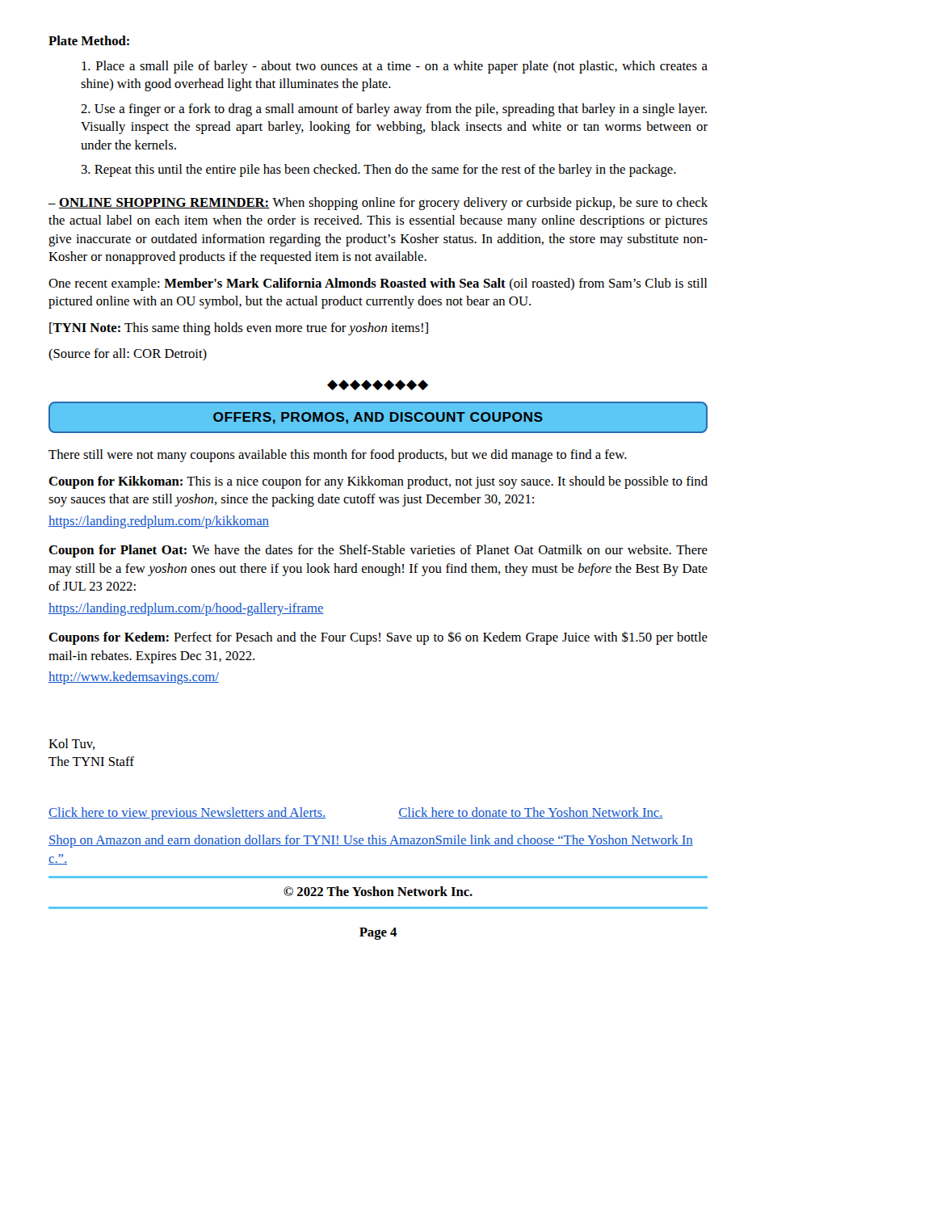Plate Method:
1. Place a small pile of barley - about two ounces at a time - on a white paper plate (not plastic, which creates a shine) with good overhead light that illuminates the plate.
2. Use a finger or a fork to drag a small amount of barley away from the pile, spreading that barley in a single layer. Visually inspect the spread apart barley, looking for webbing, black insects and white or tan worms between or under the kernels.
3. Repeat this until the entire pile has been checked. Then do the same for the rest of the barley in the package.
– ONLINE SHOPPING REMINDER: When shopping online for grocery delivery or curbside pickup, be sure to check the actual label on each item when the order is received. This is essential because many online descriptions or pictures give inaccurate or outdated information regarding the product’s Kosher status. In addition, the store may substitute non-Kosher or nonapproved products if the requested item is not available.
One recent example: Member's Mark California Almonds Roasted with Sea Salt (oil roasted) from Sam’s Club is still pictured online with an OU symbol, but the actual product currently does not bear an OU.
[TYNI Note: This same thing holds even more true for yoshon items!]
(Source for all: COR Detroit)
◆◆◆◆◆◆◆◆◆
OFFERS, PROMOS, AND DISCOUNT COUPONS
There still were not many coupons available this month for food products, but we did manage to find a few.
Coupon for Kikkoman: This is a nice coupon for any Kikkoman product, not just soy sauce. It should be possible to find soy sauces that are still yoshon, since the packing date cutoff was just December 30, 2021:
https://landing.redplum.com/p/kikkoman
Coupon for Planet Oat: We have the dates for the Shelf-Stable varieties of Planet Oat Oatmilk on our website. There may still be a few yoshon ones out there if you look hard enough! If you find them, they must be before the Best By Date of JUL 23 2022:
https://landing.redplum.com/p/hood-gallery-iframe
Coupons for Kedem: Perfect for Pesach and the Four Cups! Save up to $6 on Kedem Grape Juice with $1.50 per bottle mail-in rebates. Expires Dec 31, 2022.
http://www.kedemsavings.com/
Kol Tuv,
The TYNI Staff
Click here to view previous Newsletters and Alerts. Click here to donate to The Yoshon Network Inc.
Shop on Amazon and earn donation dollars for TYNI! Use this AmazonSmile link and choose “The Yoshon Network Inc.”.
© 2022 The Yoshon Network Inc.
Page 4